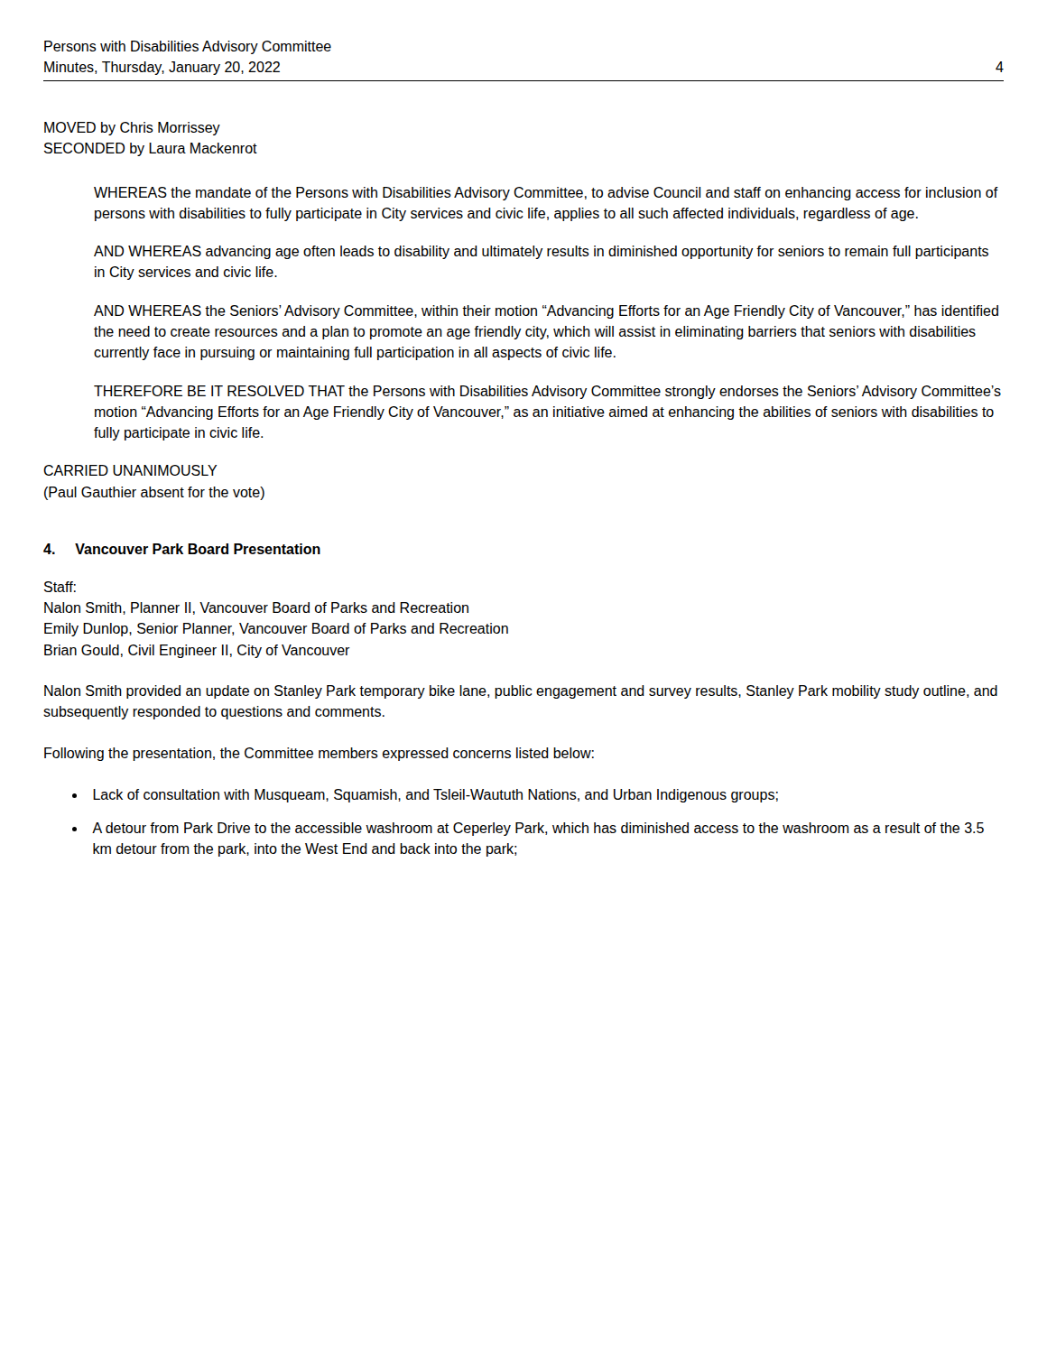Persons with Disabilities Advisory Committee
Minutes, Thursday, January 20, 2022 4
MOVED by Chris Morrissey
SECONDED by Laura Mackenrot
WHEREAS the mandate of the Persons with Disabilities Advisory Committee, to advise Council and staff on enhancing access for inclusion of persons with disabilities to fully participate in City services and civic life, applies to all such affected individuals, regardless of age.
AND WHEREAS advancing age often leads to disability and ultimately results in diminished opportunity for seniors to remain full participants in City services and civic life.
AND WHEREAS the Seniors’ Advisory Committee, within their motion “Advancing Efforts for an Age Friendly City of Vancouver,” has identified the need to create resources and a plan to promote an age friendly city, which will assist in eliminating barriers that seniors with disabilities currently face in pursuing or maintaining full participation in all aspects of civic life.
THEREFORE BE IT RESOLVED THAT the Persons with Disabilities Advisory Committee strongly endorses the Seniors’ Advisory Committee’s motion “Advancing Efforts for an Age Friendly City of Vancouver,” as an initiative aimed at enhancing the abilities of seniors with disabilities to fully participate in civic life.
CARRIED UNANIMOUSLY
(Paul Gauthier absent for the vote)
4. Vancouver Park Board Presentation
Staff:
Nalon Smith, Planner II, Vancouver Board of Parks and Recreation
Emily Dunlop, Senior Planner, Vancouver Board of Parks and Recreation
Brian Gould, Civil Engineer II, City of Vancouver
Nalon Smith provided an update on Stanley Park temporary bike lane, public engagement and survey results, Stanley Park mobility study outline, and subsequently responded to questions and comments.
Following the presentation, the Committee members expressed concerns listed below:
Lack of consultation with Musqueam, Squamish, and Tsleil-Waututh Nations, and Urban Indigenous groups;
A detour from Park Drive to the accessible washroom at Ceperley Park, which has diminished access to the washroom as a result of the 3.5 km detour from the park, into the West End and back into the park;